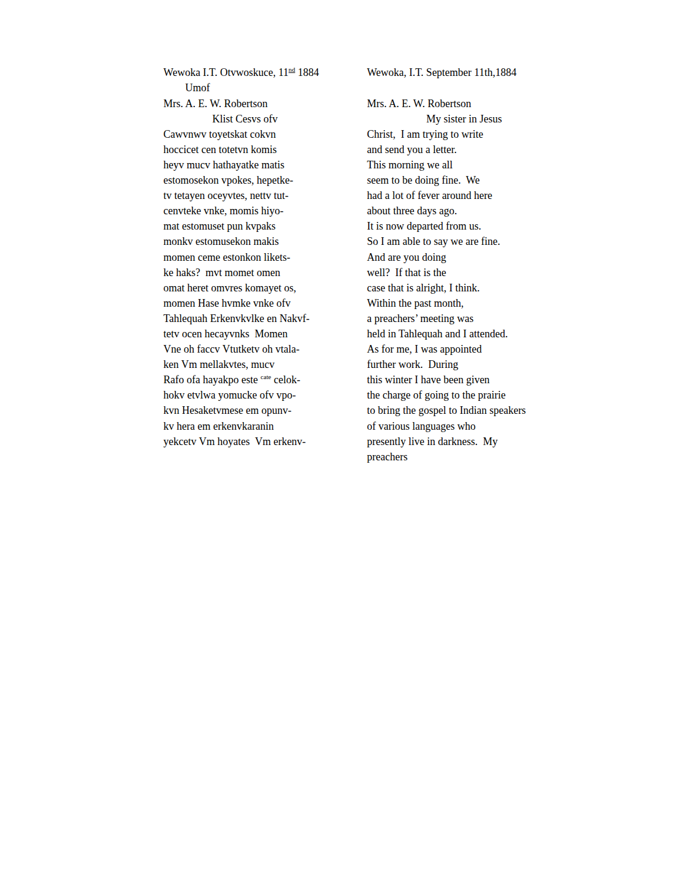Wewoka I.T. Otvwoskuce, 11nd 1884
Umof
Mrs. A. E. W. Robertson
Klist Cesvs ofv
Cawvnwv toyetskat cokvn
hoccicet cen totetvn komis
heyv mucv hathayatke matis
estomosekon vpokes, hepetke-
tv tetayen oceyvtes, nettv tut-
cenvteke vnke, momis hiyo-
mat estomuset pun kvpaks
monkv estomusekon makis
momen ceme estonkon likets-
ke haks? mvt momet omen
omat heret omvres komayet os,
momen Hase hvmke vnke ofv
Tahlequah Erkenvkvlke en Nakvf-
tetv ocen hecayvnks Momen
Vne oh faccv Vtutketv oh vtala-
ken Vm mellakvtes, mucv
Rafo ofa hayakpo este cate celok-
hokv etvlwa yomucke ofv vpo-
kvn Hesaketvmese em opunv-
kv hera em erkenvkaranin
yekcetv Vm hoyates Vm erkenv-
Wewoka, I.T. September 11th,1884
Mrs. A. E. W. Robertson
My sister in Jesus
Christ, I am trying to write
and send you a letter.
This morning we all
seem to be doing fine. We
had a lot of fever around here
about three days ago.
It is now departed from us.
So I am able to say we are fine.
And are you doing
well? If that is the
case that is alright, I think.
Within the past month,
a preachers’ meeting was
held in Tahlequah and I attended.
As for me, I was appointed
further work. During
this winter I have been given
the charge of going to the prairie
to bring the gospel to Indian speakers
of various languages who
presently live in darkness. My preachers